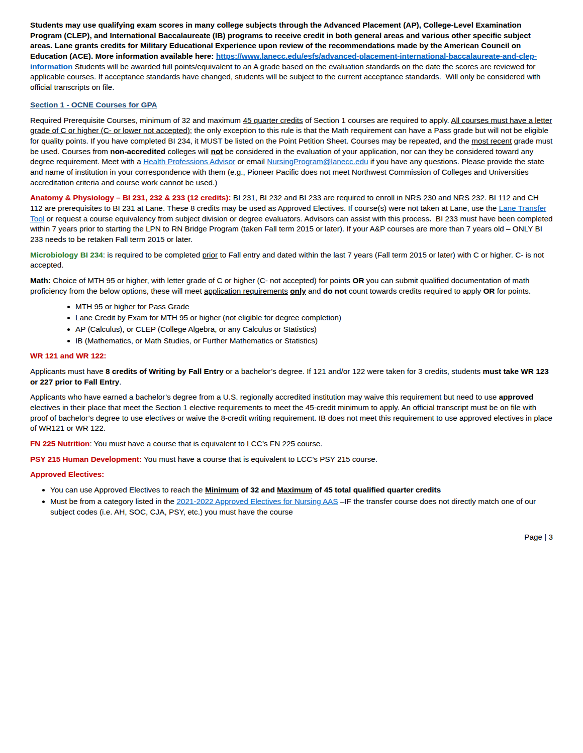Students may use qualifying exam scores in many college subjects through the Advanced Placement (AP), College-Level Examination Program (CLEP), and International Baccalaureate (IB) programs to receive credit in both general areas and various other specific subject areas. Lane grants credits for Military Educational Experience upon review of the recommendations made by the American Council on Education (ACE). More information available here: https://www.lanecc.edu/esfs/advanced-placement-international-baccalaureate-and-clep-information Students will be awarded full points/equivalent to an A grade based on the evaluation standards on the date the scores are reviewed for applicable courses. If acceptance standards have changed, students will be subject to the current acceptance standards. Will only be considered with official transcripts on file.
Section 1 - OCNE Courses for GPA
Required Prerequisite Courses, minimum of 32 and maximum 45 quarter credits of Section 1 courses are required to apply. All courses must have a letter grade of C or higher (C- or lower not accepted); the only exception to this rule is that the Math requirement can have a Pass grade but will not be eligible for quality points. If you have completed BI 234, it MUST be listed on the Point Petition Sheet. Courses may be repeated, and the most recent grade must be used. Courses from non-accredited colleges will not be considered in the evaluation of your application, nor can they be considered toward any degree requirement. Meet with a Health Professions Advisor or email NursingProgram@lanecc.edu if you have any questions. Please provide the state and name of institution in your correspondence with them (e.g., Pioneer Pacific does not meet Northwest Commission of Colleges and Universities accreditation criteria and course work cannot be used.)
Anatomy & Physiology – BI 231, 232 & 233 (12 credits): BI 231, BI 232 and BI 233 are required to enroll in NRS 230 and NRS 232. BI 112 and CH 112 are prerequisites to BI 231 at Lane. These 8 credits may be used as Approved Electives. If course(s) were not taken at Lane, use the Lane Transfer Tool or request a course equivalency from subject division or degree evaluators. Advisors can assist with this process. BI 233 must have been completed within 7 years prior to starting the LPN to RN Bridge Program (taken Fall term 2015 or later). If your A&P courses are more than 7 years old – ONLY BI 233 needs to be retaken Fall term 2015 or later.
Microbiology BI 234: is required to be completed prior to Fall entry and dated within the last 7 years (Fall term 2015 or later) with C or higher. C- is not accepted.
Math: Choice of MTH 95 or higher, with letter grade of C or higher (C- not accepted) for points OR you can submit qualified documentation of math proficiency from the below options, these will meet application requirements only and do not count towards credits required to apply OR for points.
MTH 95 or higher for Pass Grade
Lane Credit by Exam for MTH 95 or higher (not eligible for degree completion)
AP (Calculus), or CLEP (College Algebra, or any Calculus or Statistics)
IB (Mathematics, or Math Studies, or Further Mathematics or Statistics)
WR 121 and WR 122:
Applicants must have 8 credits of Writing by Fall Entry or a bachelor’s degree. If 121 and/or 122 were taken for 3 credits, students must take WR 123 or 227 prior to Fall Entry.
Applicants who have earned a bachelor’s degree from a U.S. regionally accredited institution may waive this requirement but need to use approved electives in their place that meet the Section 1 elective requirements to meet the 45-credit minimum to apply. An official transcript must be on file with proof of bachelor’s degree to use electives or waive the 8-credit writing requirement. IB does not meet this requirement to use approved electives in place of WR121 or WR 122.
FN 225 Nutrition: You must have a course that is equivalent to LCC’s FN 225 course.
PSY 215 Human Development: You must have a course that is equivalent to LCC’s PSY 215 course.
Approved Electives:
You can use Approved Electives to reach the Minimum of 32 and Maximum of 45 total qualified quarter credits
Must be from a category listed in the 2021-2022 Approved Electives for Nursing AAS –IF the transfer course does not directly match one of our subject codes (i.e. AH, SOC, CJA, PSY, etc.) you must have the course
Page | 3